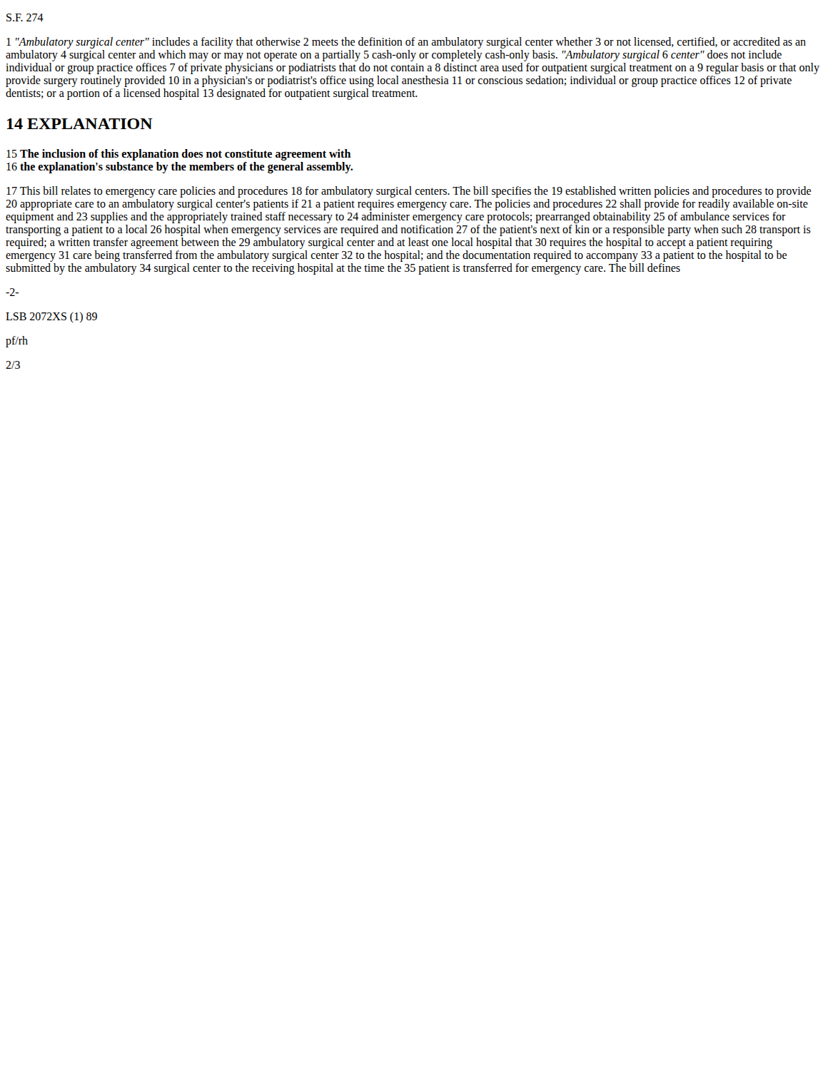S.F. 274
1 "Ambulatory surgical center" includes a facility that otherwise 2 meets the definition of an ambulatory surgical center whether 3 or not licensed, certified, or accredited as an ambulatory 4 surgical center and which may or may not operate on a partially 5 cash-only or completely cash-only basis. "Ambulatory surgical 6 center" does not include individual or group practice offices 7 of private physicians or podiatrists that do not contain a 8 distinct area used for outpatient surgical treatment on a 9 regular basis or that only provide surgery routinely provided 10 in a physician's or podiatrist's office using local anesthesia 11 or conscious sedation; individual or group practice offices 12 of private dentists; or a portion of a licensed hospital 13 designated for outpatient surgical treatment.
14 EXPLANATION
15 The inclusion of this explanation does not constitute agreement with
16 the explanation's substance by the members of the general assembly.
17 This bill relates to emergency care policies and procedures 18 for ambulatory surgical centers. The bill specifies the 19 established written policies and procedures to provide 20 appropriate care to an ambulatory surgical center's patients if 21 a patient requires emergency care. The policies and procedures 22 shall provide for readily available on-site equipment and 23 supplies and the appropriately trained staff necessary to 24 administer emergency care protocols; prearranged obtainability 25 of ambulance services for transporting a patient to a local 26 hospital when emergency services are required and notification 27 of the patient's next of kin or a responsible party when such 28 transport is required; a written transfer agreement between the 29 ambulatory surgical center and at least one local hospital that 30 requires the hospital to accept a patient requiring emergency 31 care being transferred from the ambulatory surgical center 32 to the hospital; and the documentation required to accompany 33 a patient to the hospital to be submitted by the ambulatory 34 surgical center to the receiving hospital at the time the 35 patient is transferred for emergency care. The bill defines
-2-
LSB 2072XS (1) 89
pf/rh
2/3